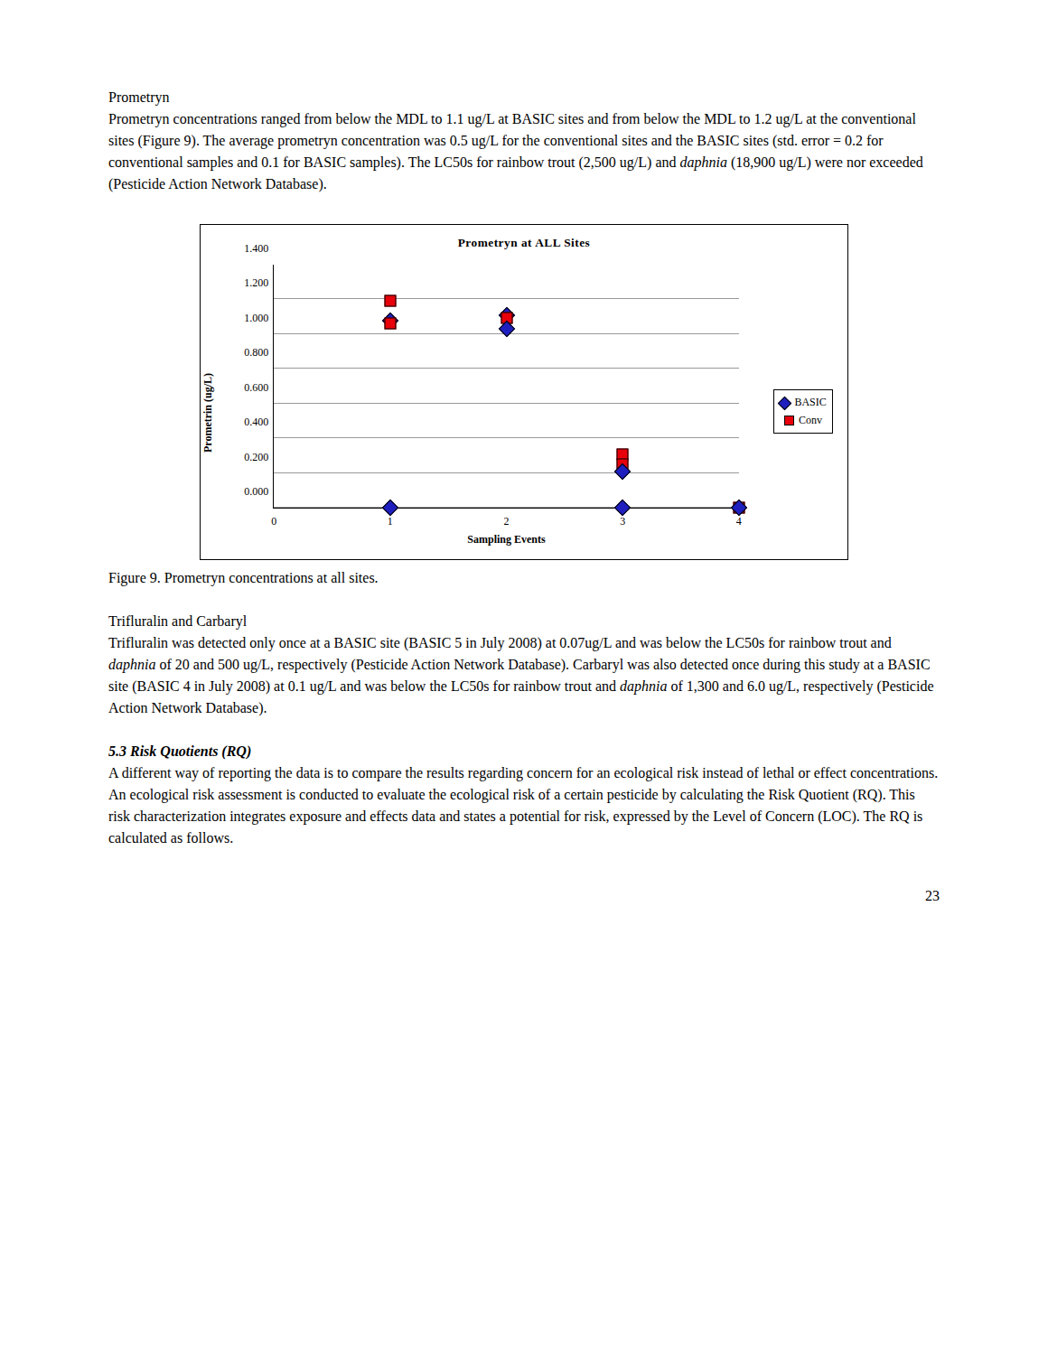Prometryn
Prometryn concentrations ranged from below the MDL to 1.1 ug/L at BASIC sites and from below the MDL to 1.2 ug/L at the conventional sites (Figure 9). The average prometryn concentration was 0.5 ug/L for the conventional sites and the BASIC sites (std. error = 0.2 for conventional samples and 0.1 for BASIC samples). The LC50s for rainbow trout (2,500 ug/L) and daphnia (18,900 ug/L) were nor exceeded (Pesticide Action Network Database).
Prometryn at ALL Sites
Prometrin (ug/L)
0.000
0.200
0.400
0.600
0.800
1.000
1.200
1.400
0
1
2
3
4
Sampling Events
BASIC
Conv
Figure 9. Prometryn concentrations at all sites.
Trifluralin and Carbaryl
Trifluralin was detected only once at a BASIC site (BASIC 5 in July 2008) at 0.07ug/L and was below the LC50s for rainbow trout and daphnia of 20 and 500 ug/L, respectively (Pesticide Action Network Database). Carbaryl was also detected once during this study at a BASIC site (BASIC 4 in July 2008) at 0.1 ug/L and was below the LC50s for rainbow trout and daphnia of 1,300 and 6.0 ug/L, respectively (Pesticide Action Network Database).
5.3 Risk Quotients (RQ)
A different way of reporting the data is to compare the results regarding concern for an ecological risk instead of lethal or effect concentrations. An ecological risk assessment is conducted to evaluate the ecological risk of a certain pesticide by calculating the Risk Quotient (RQ). This risk characterization integrates exposure and effects data and states a potential for risk, expressed by the Level of Concern (LOC). The RQ is calculated as follows.
23